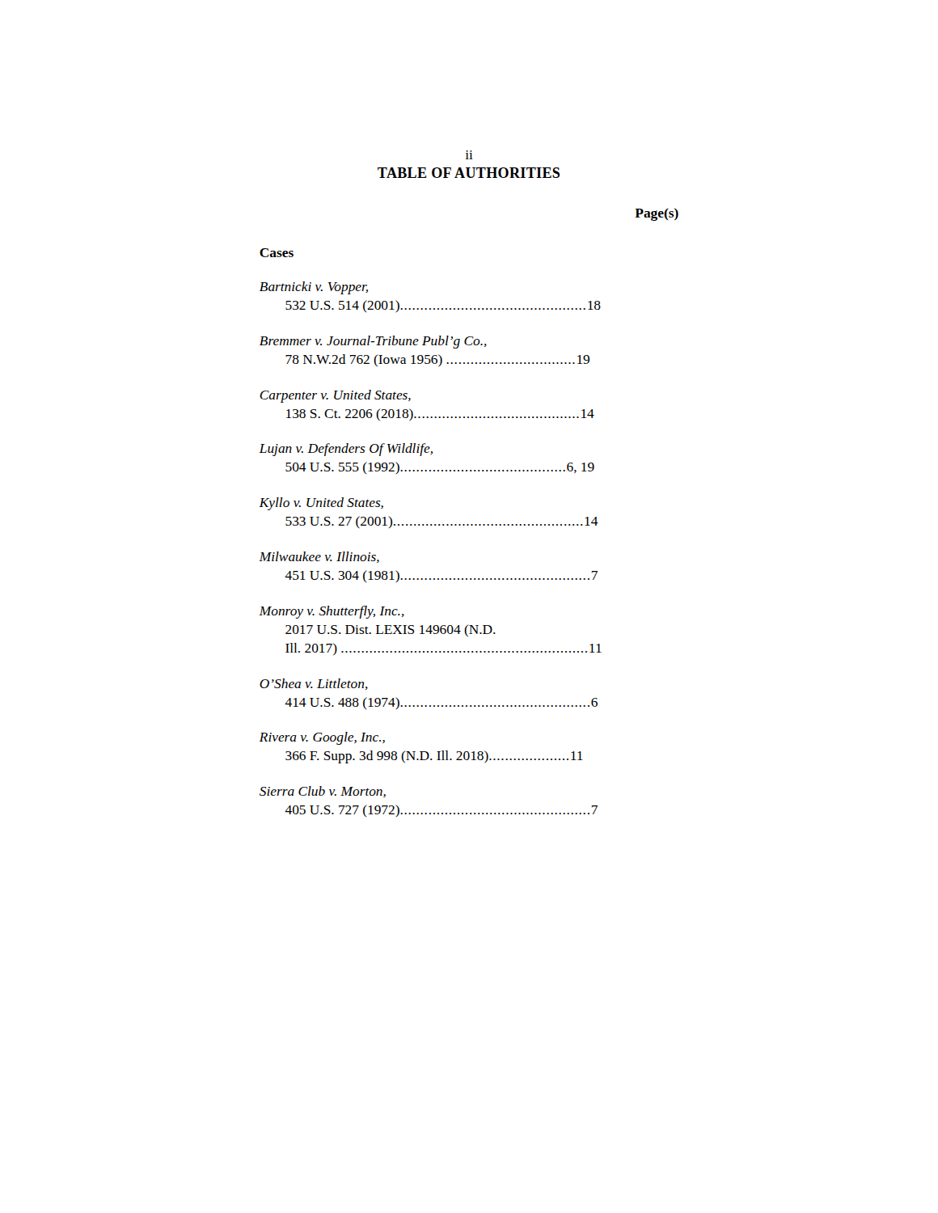ii
TABLE OF AUTHORITIES
Page(s)
Cases
Bartnicki v. Vopper, 532 U.S. 514 (2001).............................................. 18
Bremmer v. Journal-Tribune Publ’g Co., 78 N.W.2d 762 (Iowa 1956) ................................ 19
Carpenter v. United States, 138 S. Ct. 2206 (2018)......................................... 14
Lujan v. Defenders Of Wildlife, 504 U.S. 555 (1992)......................................... 6, 19
Kyllo v. United States, 533 U.S. 27 (2001)............................................... 14
Milwaukee v. Illinois, 451 U.S. 304 (1981)............................................... 7
Monroy v. Shutterfly, Inc., 2017 U.S. Dist. LEXIS 149604 (N.D.
Ill. 2017) ............................................................. 11
O’Shea v. Littleton, 414 U.S. 488 (1974)............................................... 6
Rivera v. Google, Inc., 366 F. Supp. 3d 998 (N.D. Ill. 2018).................... 11
Sierra Club v. Morton, 405 U.S. 727 (1972)............................................... 7